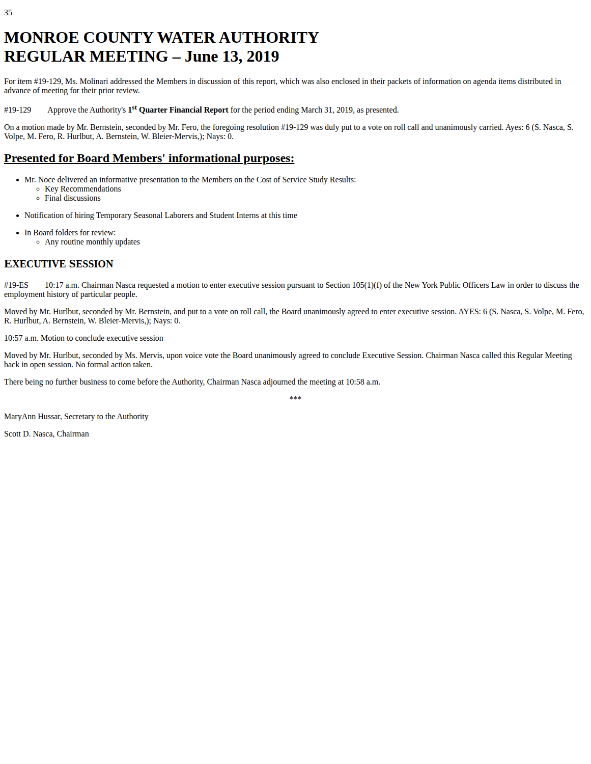35
MONROE COUNTY WATER AUTHORITY
REGULAR MEETING – June 13, 2019
For item #19-129, Ms. Molinari addressed the Members in discussion of this report, which was also enclosed in their packets of information on agenda items distributed in advance of meeting for their prior review.
#19-129 Approve the Authority's 1st Quarter Financial Report for the period ending March 31, 2019, as presented.
On a motion made by Mr. Bernstein, seconded by Mr. Fero, the foregoing resolution #19-129 was duly put to a vote on roll call and unanimously carried. Ayes: 6 (S. Nasca, S. Volpe, M. Fero, R. Hurlbut, A. Bernstein, W. Bleier-Mervis,); Nays: 0.
Presented for Board Members' informational purposes:
Mr. Noce delivered an informative presentation to the Members on the Cost of Service Study Results:
Key Recommendations
Final discussions
Notification of hiring Temporary Seasonal Laborers and Student Interns at this time
In Board folders for review:
Any routine monthly updates
EXECUTIVE SESSION
#19-ES 10:17 a.m. Chairman Nasca requested a motion to enter executive session pursuant to Section 105(1)(f) of the New York Public Officers Law in order to discuss the employment history of particular people.
Moved by Mr. Hurlbut, seconded by Mr. Bernstein, and put to a vote on roll call, the Board unanimously agreed to enter executive session. AYES: 6 (S. Nasca, S. Volpe, M. Fero, R. Hurlbut, A. Bernstein, W. Bleier-Mervis,); Nays: 0.
10:57 a.m. Motion to conclude executive session
Moved by Mr. Hurlbut, seconded by Ms. Mervis, upon voice vote the Board unanimously agreed to conclude Executive Session. Chairman Nasca called this Regular Meeting back in open session. No formal action taken.
There being no further business to come before the Authority, Chairman Nasca adjourned the meeting at 10:58 a.m.
***
MaryAnn Hussar, Secretary to the Authority
Scott D. Nasca, Chairman